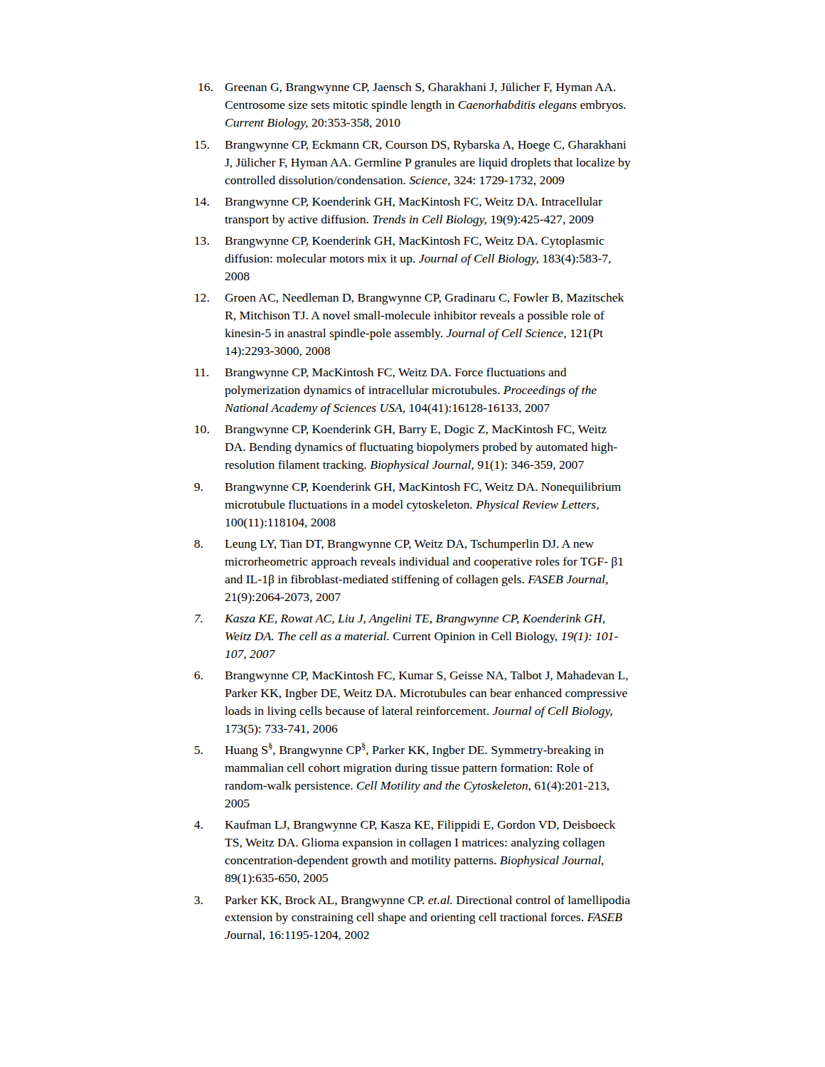16. Greenan G, Brangwynne CP, Jaensch S, Gharakhani J, Jülicher F, Hyman AA. Centrosome size sets mitotic spindle length in Caenorhabditis elegans embryos. Current Biology, 20:353-358, 2010
15. Brangwynne CP, Eckmann CR, Courson DS, Rybarska A, Hoege C, Gharakhani J, Jülicher F, Hyman AA. Germline P granules are liquid droplets that localize by controlled dissolution/condensation. Science, 324: 1729-1732, 2009
14. Brangwynne CP, Koenderink GH, MacKintosh FC, Weitz DA. Intracellular transport by active diffusion. Trends in Cell Biology, 19(9):425-427, 2009
13. Brangwynne CP, Koenderink GH, MacKintosh FC, Weitz DA. Cytoplasmic diffusion: molecular motors mix it up. Journal of Cell Biology, 183(4):583-7, 2008
12. Groen AC, Needleman D, Brangwynne CP, Gradinaru C, Fowler B, Mazitschek R, Mitchison TJ. A novel small-molecule inhibitor reveals a possible role of kinesin-5 in anastral spindle-pole assembly. Journal of Cell Science, 121(Pt 14):2293-3000, 2008
11. Brangwynne CP, MacKintosh FC, Weitz DA. Force fluctuations and polymerization dynamics of intracellular microtubules. Proceedings of the National Academy of Sciences USA, 104(41):16128-16133, 2007
10. Brangwynne CP, Koenderink GH, Barry E, Dogic Z, MacKintosh FC, Weitz DA. Bending dynamics of fluctuating biopolymers probed by automated high-resolution filament tracking. Biophysical Journal, 91(1): 346-359, 2007
9. Brangwynne CP, Koenderink GH, MacKintosh FC, Weitz DA. Nonequilibrium microtubule fluctuations in a model cytoskeleton. Physical Review Letters, 100(11):118104, 2008
8. Leung LY, Tian DT, Brangwynne CP, Weitz DA, Tschumperlin DJ. A new microrheometric approach reveals individual and cooperative roles for TGF- β1 and IL-1β in fibroblast-mediated stiffening of collagen gels. FASEB Journal, 21(9):2064-2073, 2007
7. Kasza KE, Rowat AC, Liu J, Angelini TE, Brangwynne CP, Koenderink GH, Weitz DA. The cell as a material. Current Opinion in Cell Biology, 19(1): 101-107, 2007
6. Brangwynne CP, MacKintosh FC, Kumar S, Geisse NA, Talbot J, Mahadevan L, Parker KK, Ingber DE, Weitz DA. Microtubules can bear enhanced compressive loads in living cells because of lateral reinforcement. Journal of Cell Biology, 173(5): 733-741, 2006
5. Huang S§, Brangwynne CP§, Parker KK, Ingber DE. Symmetry-breaking in mammalian cell cohort migration during tissue pattern formation: Role of random-walk persistence. Cell Motility and the Cytoskeleton, 61(4):201-213, 2005
4. Kaufman LJ, Brangwynne CP, Kasza KE, Filippidi E, Gordon VD, Deisboeck TS, Weitz DA. Glioma expansion in collagen I matrices: analyzing collagen concentration-dependent growth and motility patterns. Biophysical Journal, 89(1):635-650, 2005
3. Parker KK, Brock AL, Brangwynne CP. et.al. Directional control of lamellipodia extension by constraining cell shape and orienting cell tractional forces. FASEB Journal, 16:1195-1204, 2002